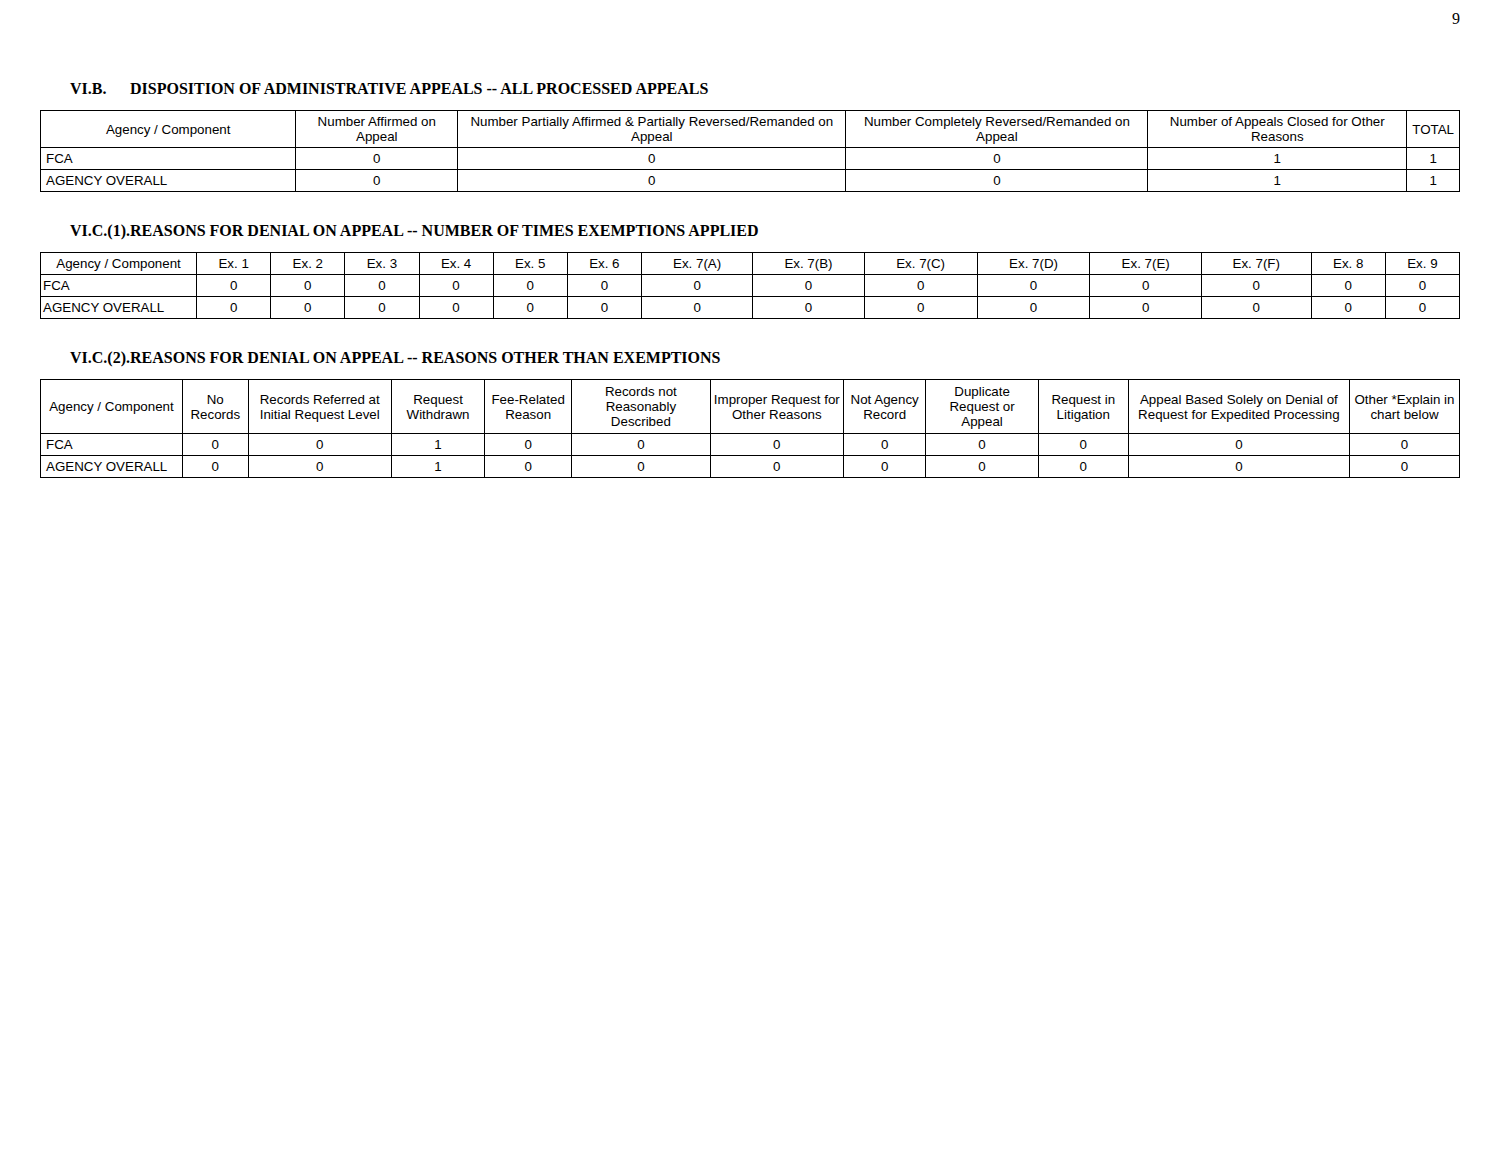9
VI.B. DISPOSITION OF ADMINISTRATIVE APPEALS -- ALL PROCESSED APPEALS
| Agency / Component | Number Affirmed on Appeal | Number Partially Affirmed & Partially Reversed/Remanded on Appeal | Number Completely Reversed/Remanded on Appeal | Number of Appeals Closed for Other Reasons | TOTAL |
| --- | --- | --- | --- | --- | --- |
| FCA | 0 | 0 | 0 | 1 | 1 |
| AGENCY OVERALL | 0 | 0 | 0 | 1 | 1 |
VI.C.(1). REASONS FOR DENIAL ON APPEAL -- NUMBER OF TIMES EXEMPTIONS APPLIED
| Agency / Component | Ex. 1 | Ex. 2 | Ex. 3 | Ex. 4 | Ex. 5 | Ex. 6 | Ex. 7(A) | Ex. 7(B) | Ex. 7(C) | Ex. 7(D) | Ex. 7(E) | Ex. 7(F) | Ex. 8 | Ex. 9 |
| --- | --- | --- | --- | --- | --- | --- | --- | --- | --- | --- | --- | --- | --- | --- |
| FCA | 0 | 0 | 0 | 0 | 0 | 0 | 0 | 0 | 0 | 0 | 0 | 0 | 0 | 0 |
| AGENCY OVERALL | 0 | 0 | 0 | 0 | 0 | 0 | 0 | 0 | 0 | 0 | 0 | 0 | 0 | 0 |
VI.C.(2). REASONS FOR DENIAL ON APPEAL -- REASONS OTHER THAN EXEMPTIONS
| Agency / Component | No Records | Records Referred at Initial Request Level | Request Withdrawn | Fee-Related Reason | Records not Reasonably Described | Improper Request for Other Reasons | Not Agency Record | Duplicate Request or Appeal | Request in Litigation | Appeal Based Solely on Denial of Request for Expedited Processing | Other *Explain in chart below |
| --- | --- | --- | --- | --- | --- | --- | --- | --- | --- | --- | --- |
| FCA | 0 | 0 | 1 | 0 | 0 | 0 | 0 | 0 | 0 | 0 | 0 |
| AGENCY OVERALL | 0 | 0 | 1 | 0 | 0 | 0 | 0 | 0 | 0 | 0 | 0 |